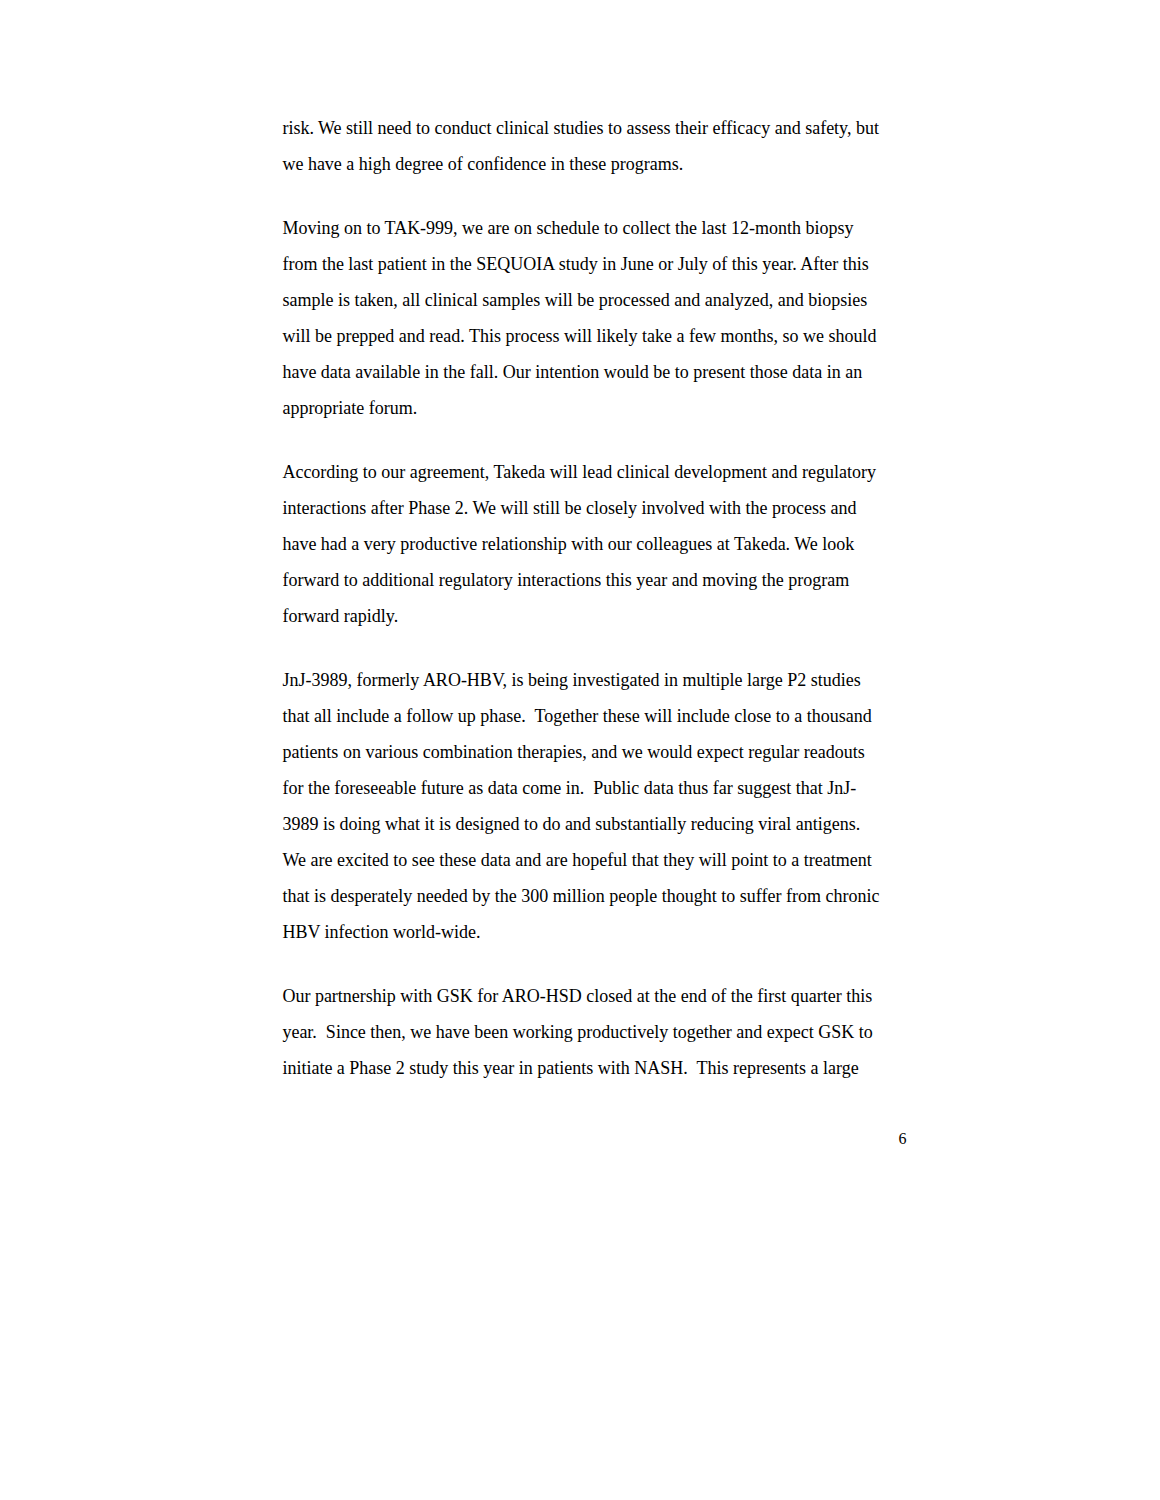risk. We still need to conduct clinical studies to assess their efficacy and safety, but we have a high degree of confidence in these programs.
Moving on to TAK-999, we are on schedule to collect the last 12-month biopsy from the last patient in the SEQUOIA study in June or July of this year. After this sample is taken, all clinical samples will be processed and analyzed, and biopsies will be prepped and read. This process will likely take a few months, so we should have data available in the fall. Our intention would be to present those data in an appropriate forum.
According to our agreement, Takeda will lead clinical development and regulatory interactions after Phase 2. We will still be closely involved with the process and have had a very productive relationship with our colleagues at Takeda. We look forward to additional regulatory interactions this year and moving the program forward rapidly.
JnJ-3989, formerly ARO-HBV, is being investigated in multiple large P2 studies that all include a follow up phase. Together these will include close to a thousand patients on various combination therapies, and we would expect regular readouts for the foreseeable future as data come in. Public data thus far suggest that JnJ-3989 is doing what it is designed to do and substantially reducing viral antigens. We are excited to see these data and are hopeful that they will point to a treatment that is desperately needed by the 300 million people thought to suffer from chronic HBV infection world-wide.
Our partnership with GSK for ARO-HSD closed at the end of the first quarter this year. Since then, we have been working productively together and expect GSK to initiate a Phase 2 study this year in patients with NASH. This represents a large
6